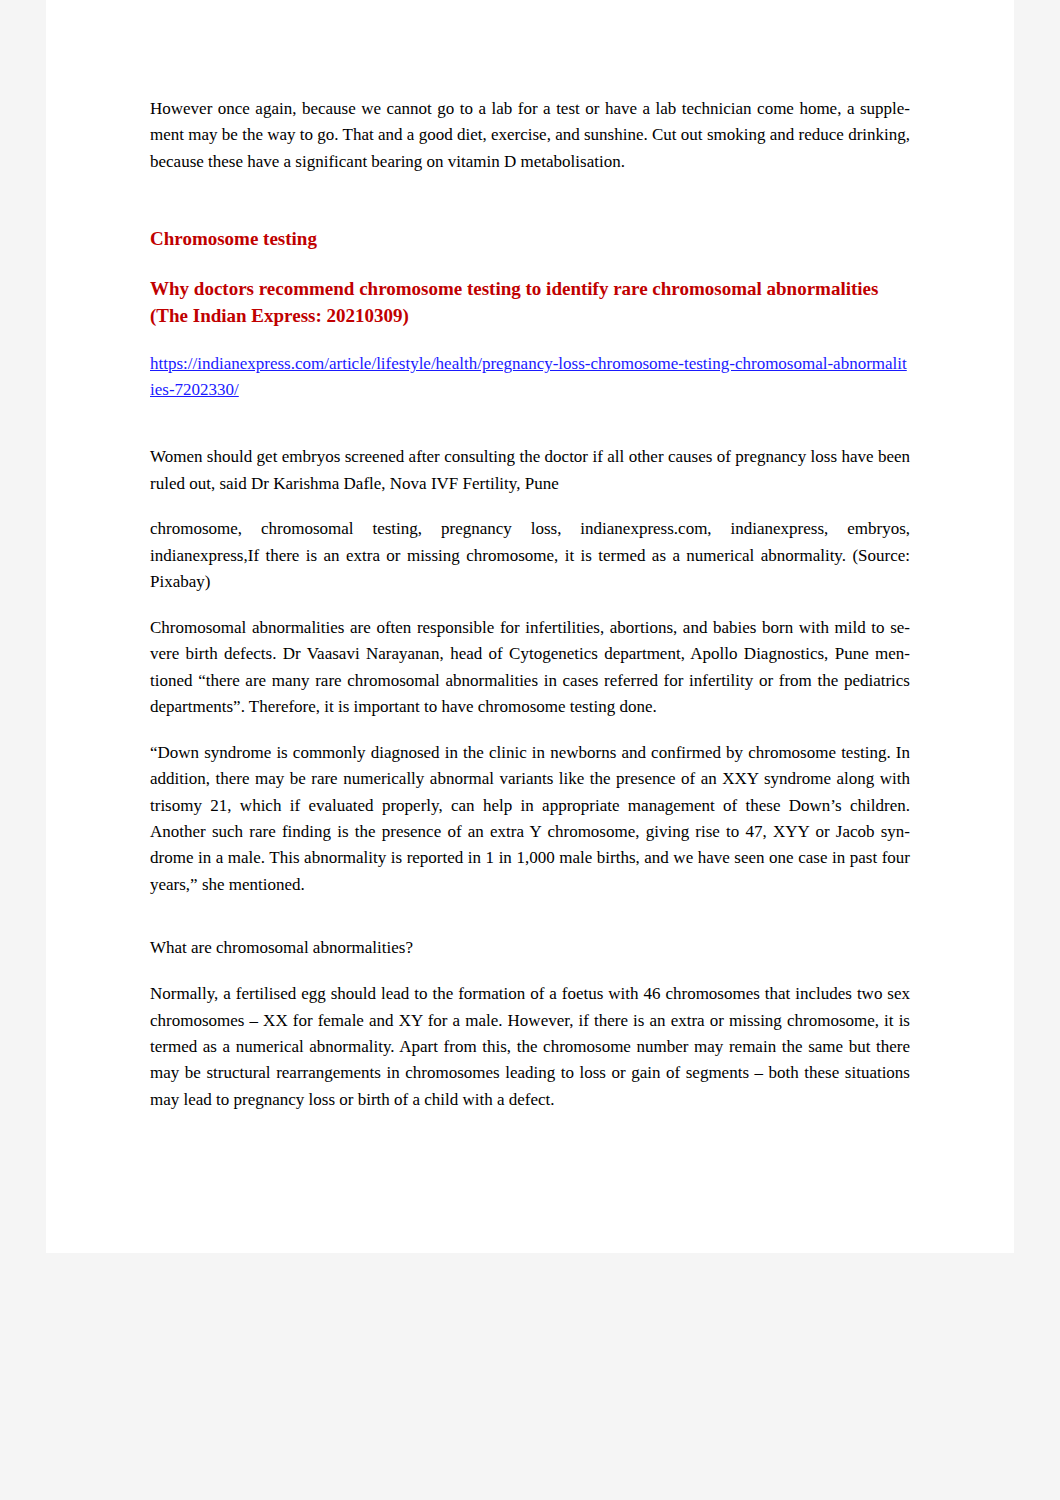However once again, because we cannot go to a lab for a test or have a lab technician come home, a supplement may be the way to go. That and a good diet, exercise, and sunshine. Cut out smoking and reduce drinking, because these have a significant bearing on vitamin D metabolisation.
Chromosome testing
Why doctors recommend chromosome testing to identify rare chromosomal abnormalities (The Indian Express: 20210309)
https://indianexpress.com/article/lifestyle/health/pregnancy-loss-chromosome-testing-chromosomal-abnormalities-7202330/
Women should get embryos screened after consulting the doctor if all other causes of pregnancy loss have been ruled out, said Dr Karishma Dafle, Nova IVF Fertility, Pune
chromosome, chromosomal testing, pregnancy loss, indianexpress.com, indianexpress, embryos, indianexpress,If there is an extra or missing chromosome, it is termed as a numerical abnormality. (Source: Pixabay)
Chromosomal abnormalities are often responsible for infertilities, abortions, and babies born with mild to severe birth defects. Dr Vaasavi Narayanan, head of Cytogenetics department, Apollo Diagnostics, Pune mentioned “there are many rare chromosomal abnormalities in cases referred for infertility or from the pediatrics departments”. Therefore, it is important to have chromosome testing done.
“Down syndrome is commonly diagnosed in the clinic in newborns and confirmed by chromosome testing. In addition, there may be rare numerically abnormal variants like the presence of an XXY syndrome along with trisomy 21, which if evaluated properly, can help in appropriate management of these Down’s children. Another such rare finding is the presence of an extra Y chromosome, giving rise to 47, XYY or Jacob syndrome in a male. This abnormality is reported in 1 in 1,000 male births, and we have seen one case in past four years,” she mentioned.
What are chromosomal abnormalities?
Normally, a fertilised egg should lead to the formation of a foetus with 46 chromosomes that includes two sex chromosomes – XX for female and XY for a male. However, if there is an extra or missing chromosome, it is termed as a numerical abnormality. Apart from this, the chromosome number may remain the same but there may be structural rearrangements in chromosomes leading to loss or gain of segments – both these situations may lead to pregnancy loss or birth of a child with a defect.